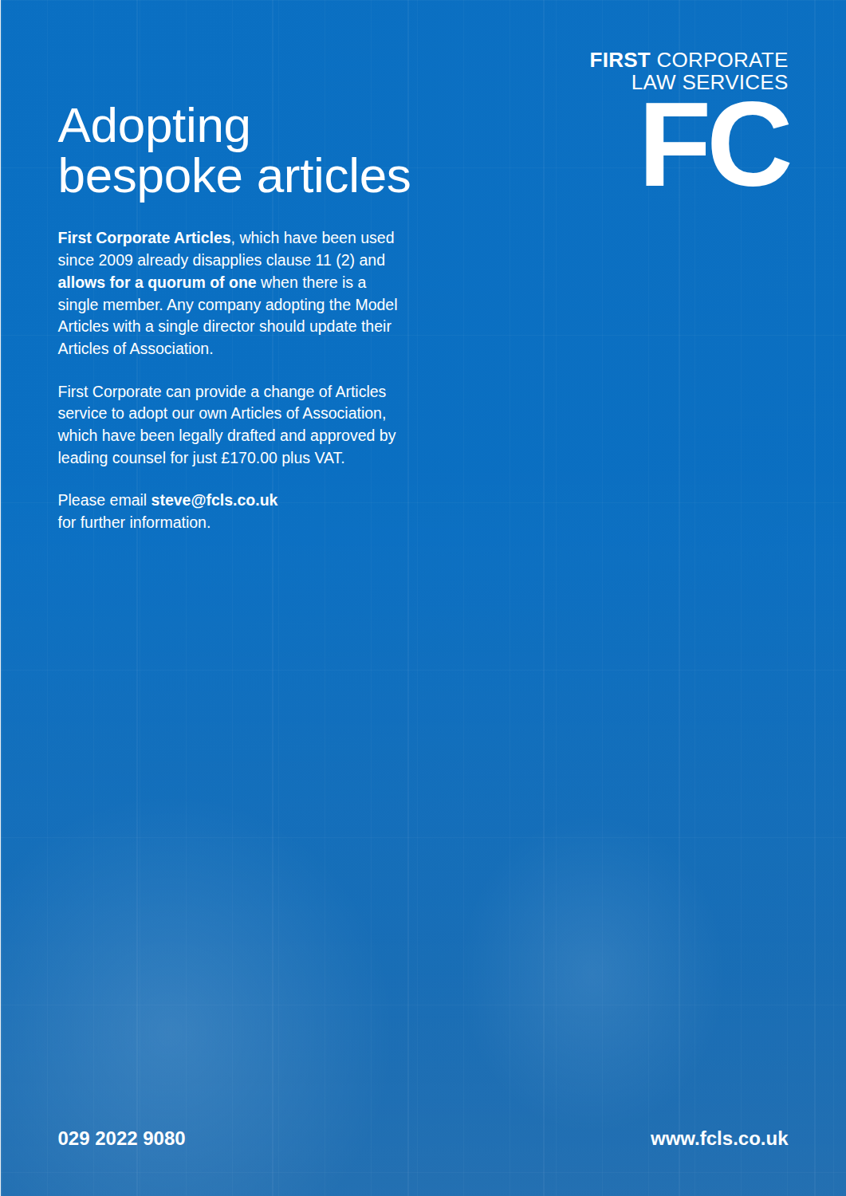First Corporate Law Services FC
Adopting
bespoke articles
First Corporate Articles, which have been used since 2009 already disapplies clause 11 (2) and allows for a quorum of one when there is a single member. Any company adopting the Model Articles with a single director should update their Articles of Association.
First Corporate can provide a change of Articles service to adopt our own Articles of Association, which have been legally drafted and approved by leading counsel for just £170.00 plus VAT.
Please email steve@fcls.co.uk
for further information.
029 2022 9080
www.fcls.co.uk